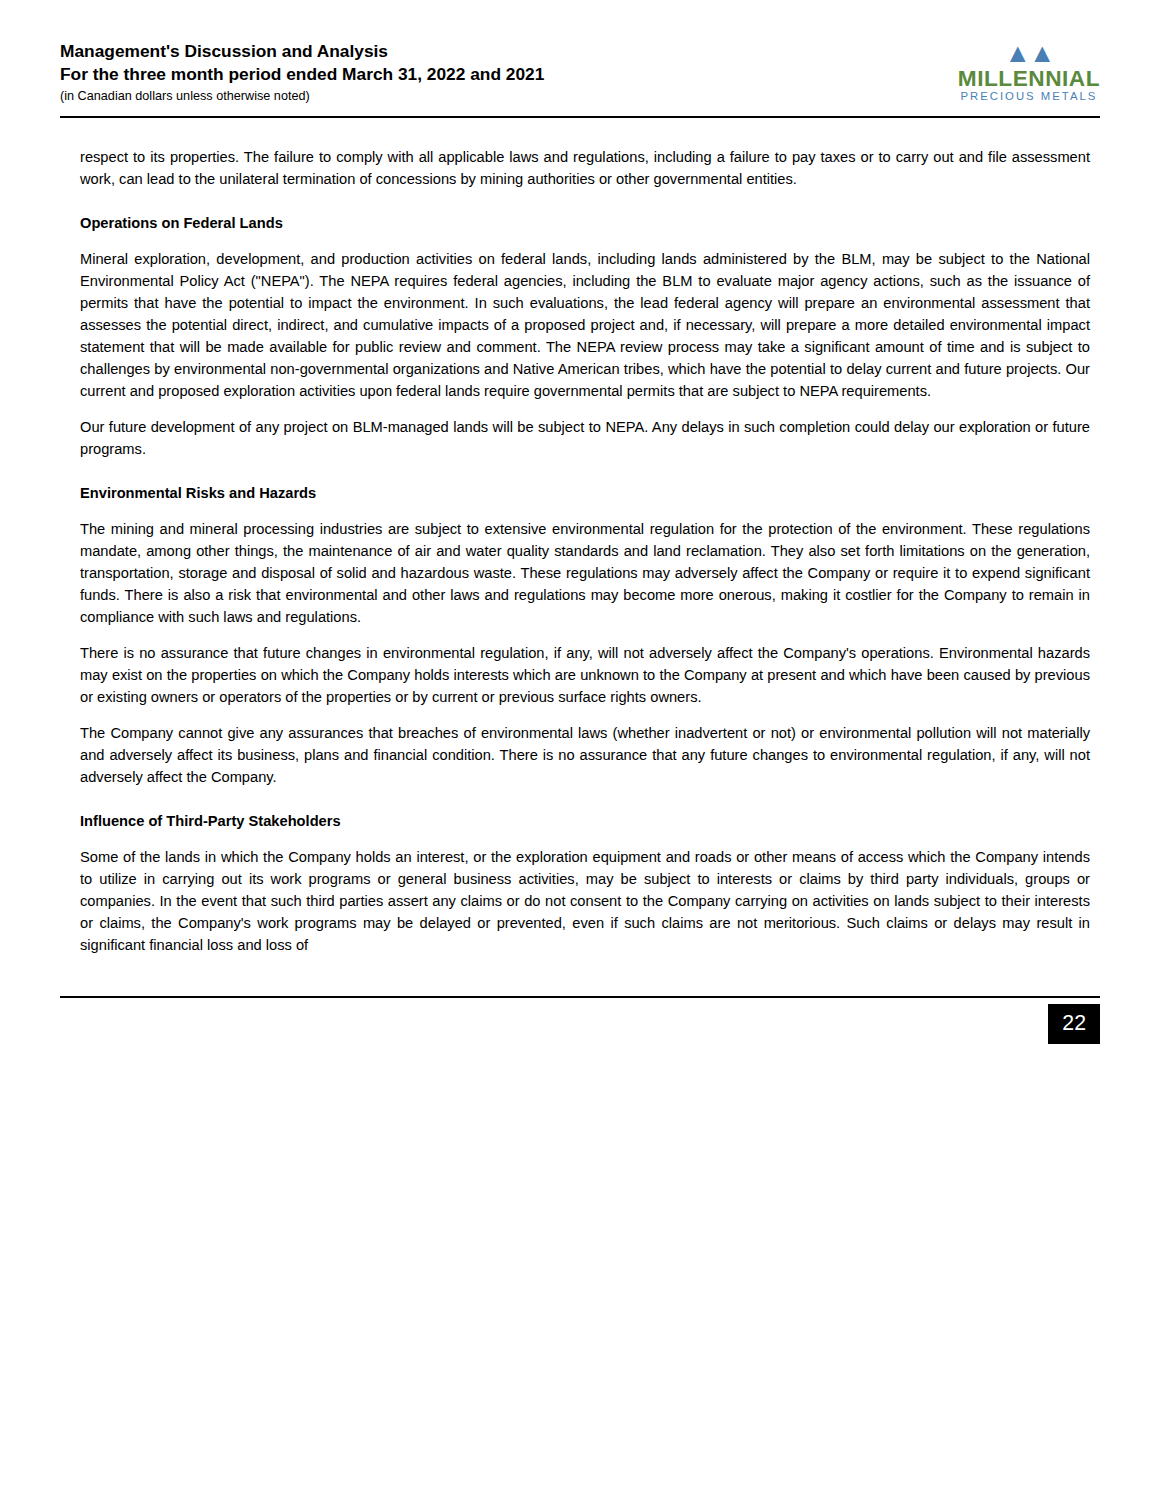Management's Discussion and Analysis
For the three month period ended March 31, 2022 and 2021
(in Canadian dollars unless otherwise noted)
▲▲
MILLENNIAL
PRECIOUS METALS
respect to its properties. The failure to comply with all applicable laws and regulations, including a failure to pay taxes or to carry out and file assessment work, can lead to the unilateral termination of concessions by mining authorities or other governmental entities.
Operations on Federal Lands
Mineral exploration, development, and production activities on federal lands, including lands administered by the BLM, may be subject to the National Environmental Policy Act ("NEPA"). The NEPA requires federal agencies, including the BLM to evaluate major agency actions, such as the issuance of permits that have the potential to impact the environment. In such evaluations, the lead federal agency will prepare an environmental assessment that assesses the potential direct, indirect, and cumulative impacts of a proposed project and, if necessary, will prepare a more detailed environmental impact statement that will be made available for public review and comment. The NEPA review process may take a significant amount of time and is subject to challenges by environmental non-governmental organizations and Native American tribes, which have the potential to delay current and future projects. Our current and proposed exploration activities upon federal lands require governmental permits that are subject to NEPA requirements.
Our future development of any project on BLM-managed lands will be subject to NEPA. Any delays in such completion could delay our exploration or future programs.
Environmental Risks and Hazards
The mining and mineral processing industries are subject to extensive environmental regulation for the protection of the environment. These regulations mandate, among other things, the maintenance of air and water quality standards and land reclamation. They also set forth limitations on the generation, transportation, storage and disposal of solid and hazardous waste. These regulations may adversely affect the Company or require it to expend significant funds. There is also a risk that environmental and other laws and regulations may become more onerous, making it costlier for the Company to remain in compliance with such laws and regulations.
There is no assurance that future changes in environmental regulation, if any, will not adversely affect the Company's operations. Environmental hazards may exist on the properties on which the Company holds interests which are unknown to the Company at present and which have been caused by previous or existing owners or operators of the properties or by current or previous surface rights owners.
The Company cannot give any assurances that breaches of environmental laws (whether inadvertent or not) or environmental pollution will not materially and adversely affect its business, plans and financial condition. There is no assurance that any future changes to environmental regulation, if any, will not adversely affect the Company.
Influence of Third-Party Stakeholders
Some of the lands in which the Company holds an interest, or the exploration equipment and roads or other means of access which the Company intends to utilize in carrying out its work programs or general business activities, may be subject to interests or claims by third party individuals, groups or companies. In the event that such third parties assert any claims or do not consent to the Company carrying on activities on lands subject to their interests or claims, the Company's work programs may be delayed or prevented, even if such claims are not meritorious. Such claims or delays may result in significant financial loss and loss of
22